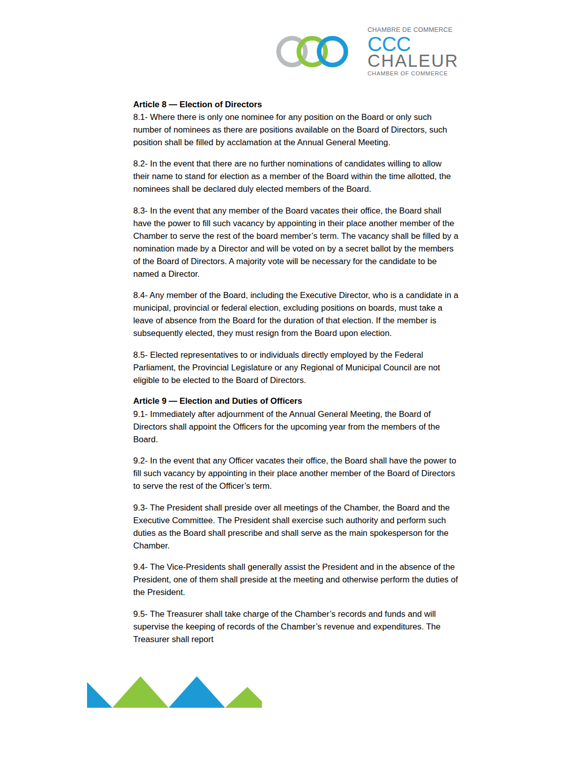Chambre de Commerce
CCCCHALEUR
Chamber of Commerce
Article 8 — Election of Directors
8.1- Where there is only one nominee for any position on the Board or only such number of nominees as there are positions available on the Board of Directors, such position shall be filled by acclamation at the Annual General Meeting.
8.2- In the event that there are no further nominations of candidates willing to allow their name to stand for election as a member of the Board within the time allotted, the nominees shall be declared duly elected members of the Board.
8.3- In the event that any member of the Board vacates their office, the Board shall have the power to fill such vacancy by appointing in their place another member of the Chamber to serve the rest of the board member’s term. The vacancy shall be filled by a nomination made by a Director and will be voted on by a secret ballot by the members of the Board of Directors. A majority vote will be necessary for the candidate to be named a Director.
8.4- Any member of the Board, including the Executive Director, who is a candidate in a municipal, provincial or federal election, excluding positions on boards, must take a leave of absence from the Board for the duration of that election. If the member is subsequently elected, they must resign from the Board upon election.
8.5- Elected representatives to or individuals directly employed by the Federal Parliament, the Provincial Legislature or any Regional of Municipal Council are not eligible to be elected to the Board of Directors.
Article 9 — Election and Duties of Officers
9.1- Immediately after adjournment of the Annual General Meeting, the Board of Directors shall appoint the Officers for the upcoming year from the members of the Board.
9.2- In the event that any Officer vacates their office, the Board shall have the power to fill such vacancy by appointing in their place another member of the Board of Directors to serve the rest of the Officer’s term.
9.3- The President shall preside over all meetings of the Chamber, the Board and the Executive Committee. The President shall exercise such authority and perform such duties as the Board shall prescribe and shall serve as the main spokesperson for the Chamber.
9.4- The Vice-Presidents shall generally assist the President and in the absence of the President, one of them shall preside at the meeting and otherwise perform the duties of the President.
9.5- The Treasurer shall take charge of the Chamber’s records and funds and will supervise the keeping of records of the Chamber’s revenue and expenditures. The Treasurer shall report